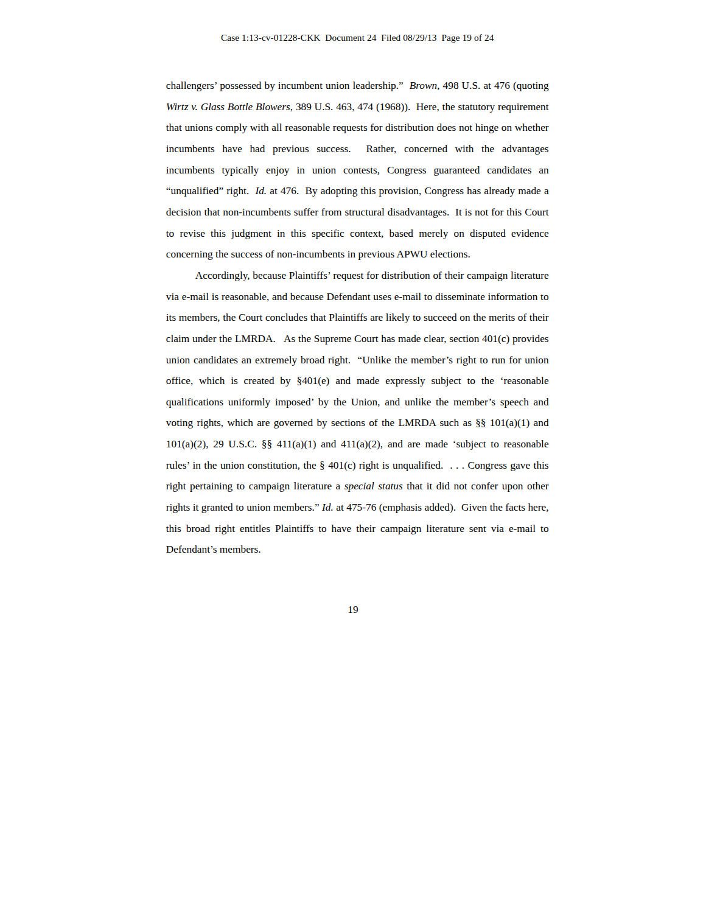Case 1:13-cv-01228-CKK Document 24 Filed 08/29/13 Page 19 of 24
challengers’ possessed by incumbent union leadership.” Brown, 498 U.S. at 476 (quoting Wirtz v. Glass Bottle Blowers, 389 U.S. 463, 474 (1968)). Here, the statutory requirement that unions comply with all reasonable requests for distribution does not hinge on whether incumbents have had previous success. Rather, concerned with the advantages incumbents typically enjoy in union contests, Congress guaranteed candidates an “unqualified” right. Id. at 476. By adopting this provision, Congress has already made a decision that non-incumbents suffer from structural disadvantages. It is not for this Court to revise this judgment in this specific context, based merely on disputed evidence concerning the success of non-incumbents in previous APWU elections.
Accordingly, because Plaintiffs’ request for distribution of their campaign literature via e-mail is reasonable, and because Defendant uses e-mail to disseminate information to its members, the Court concludes that Plaintiffs are likely to succeed on the merits of their claim under the LMRDA. As the Supreme Court has made clear, section 401(c) provides union candidates an extremely broad right. “Unlike the member’s right to run for union office, which is created by §401(e) and made expressly subject to the ‘reasonable qualifications uniformly imposed’ by the Union, and unlike the member’s speech and voting rights, which are governed by sections of the LMRDA such as §§ 101(a)(1) and 101(a)(2), 29 U.S.C. §§ 411(a)(1) and 411(a)(2), and are made ‘subject to reasonable rules’ in the union constitution, the § 401(c) right is unqualified. . . . Congress gave this right pertaining to campaign literature a special status that it did not confer upon other rights it granted to union members.” Id. at 475-76 (emphasis added). Given the facts here, this broad right entitles Plaintiffs to have their campaign literature sent via e-mail to Defendant’s members.
19